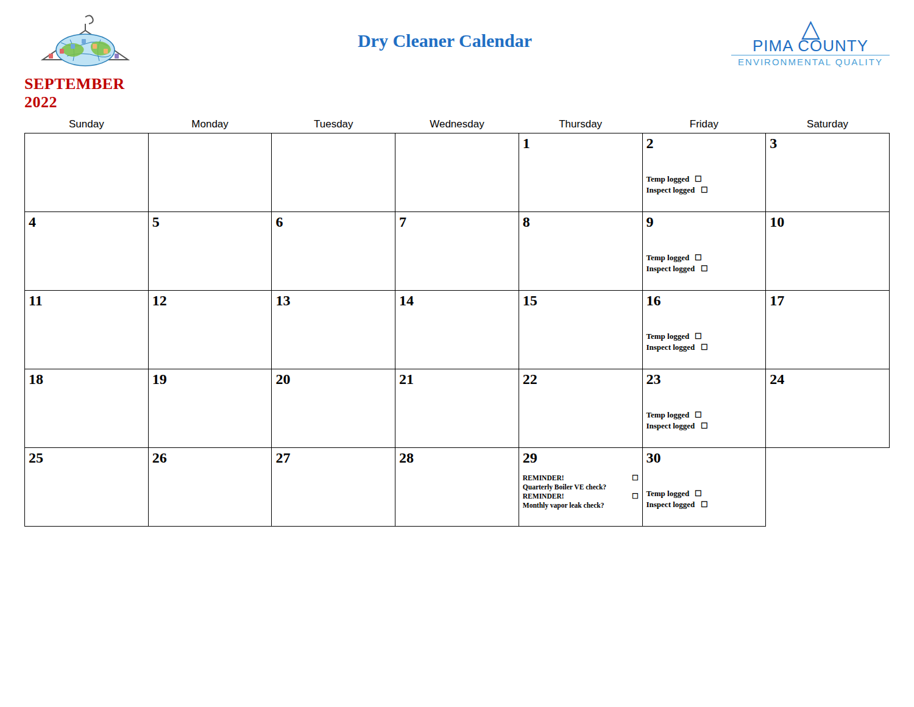SEPTEMBER 2022
Dry Cleaner Calendar
△
PIMA COUNTY
ENVIRONMENTAL QUALITY
| Sunday | Monday | Tuesday | Wednesday | Thursday | Friday | Saturday |
| --- | --- | --- | --- | --- | --- | --- |
| | | | | 1 | 2 Temp logged ☐ Inspect logged ☐ | 3 |
| 4 | 5 | 6 | 7 | 8 | 9 Temp logged ☐ Inspect logged ☐ | 10 |
| 11 | 12 | 13 | 14 | 15 | 16 Temp logged ☐ Inspect logged ☐ | 17 |
| 18 | 19 | 20 | 21 | 22 | 23 Temp logged ☐ Inspect logged ☐ | 24 |
| 25 | 26 | 27 | 28 | 29 REMINDER! ☐ Quarterly Boiler VE check? REMINDER! ☐ Monthly vapor leak check? | 30 Temp logged ☐ Inspect logged ☐ | |